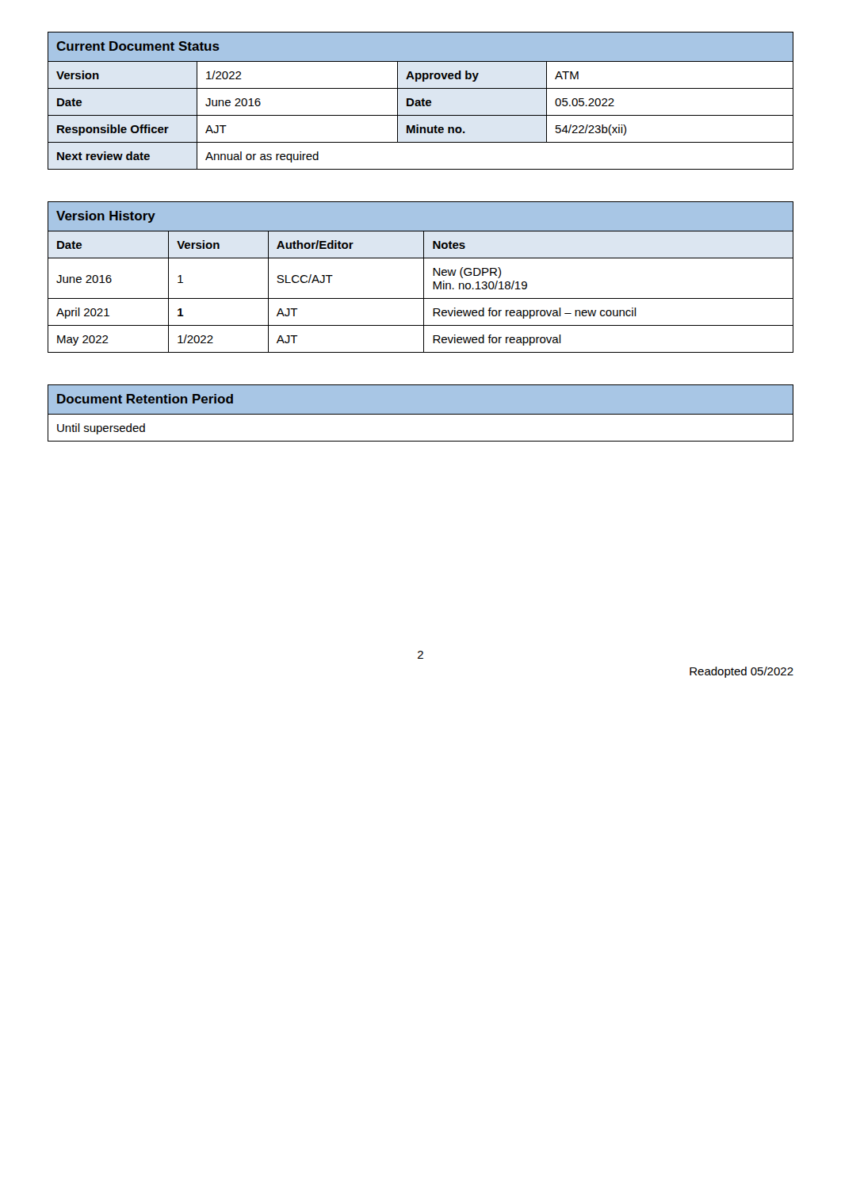| Current Document Status |
| Version | 1/2022 | Approved by | ATM |
| Date | June 2016 | Date | 05.05.2022 |
| Responsible Officer | AJT | Minute no. | 54/22/23b(xii) |
| Next review date | Annual or as required |
| Version History |
| Date | Version | Author/Editor | Notes |
| June 2016 | 1 | SLCC/AJT | New (GDPR) Min. no.130/18/19 |
| April 2021 | 1 | AJT | Reviewed for reapproval – new council |
| May 2022 | 1/2022 | AJT | Reviewed for reapproval |
| Document Retention Period |
| Until superseded |
2
Readopted 05/2022